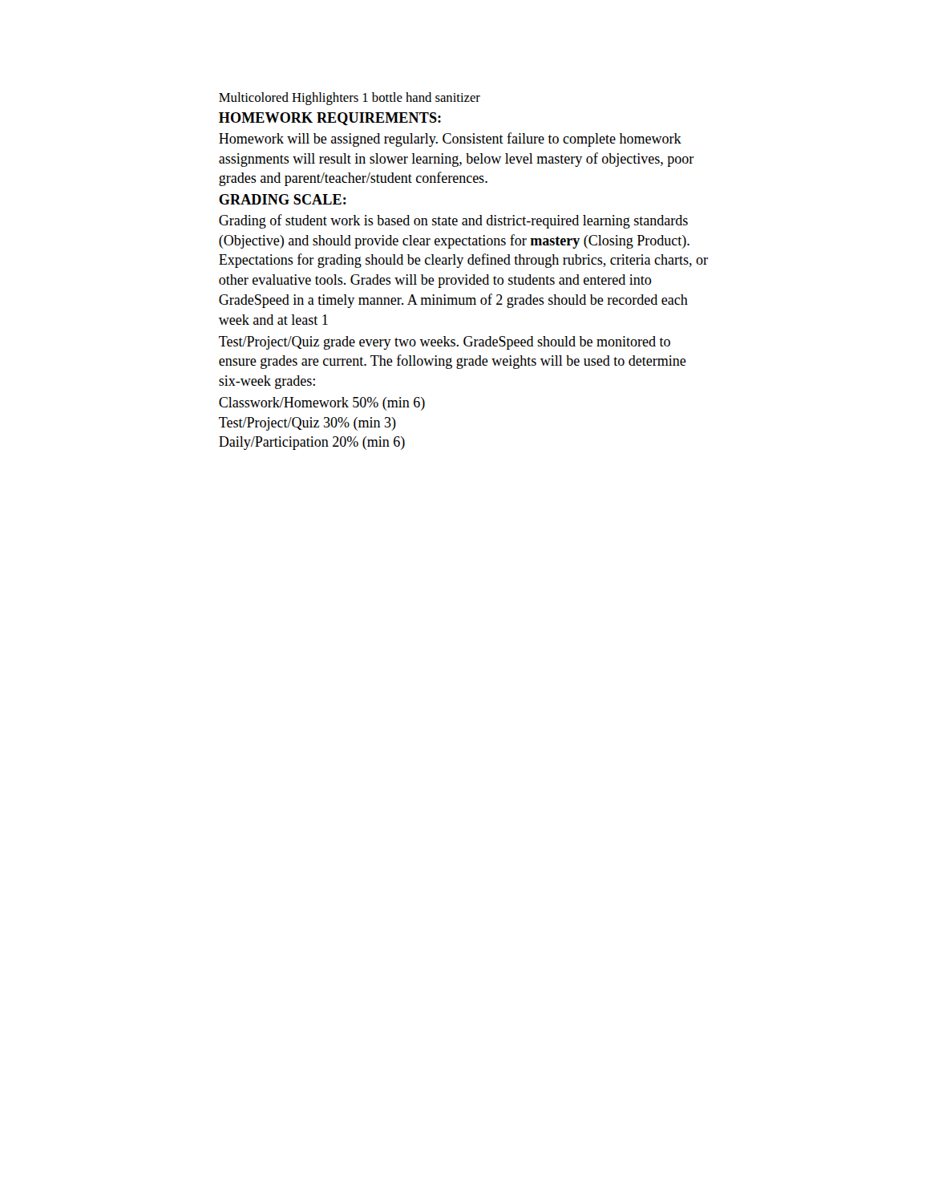Multicolored Highlighters 1 bottle hand sanitizer
HOMEWORK REQUIREMENTS:
Homework will be assigned regularly. Consistent failure to complete homework assignments will result in slower learning, below level mastery of objectives, poor grades and parent/teacher/student conferences.
GRADING SCALE:
Grading of student work is based on state and district-required learning standards (Objective) and should provide clear expectations for mastery (Closing Product). Expectations for grading should be clearly defined through rubrics, criteria charts, or other evaluative tools. Grades will be provided to students and entered into GradeSpeed in a timely manner. A minimum of 2 grades should be recorded each week and at least 1
Test/Project/Quiz grade every two weeks. GradeSpeed should be monitored to ensure grades are current. The following grade weights will be used to determine six-week grades:
Classwork/Homework 50% (min 6)
Test/Project/Quiz 30% (min 3)
Daily/Participation 20% (min 6)